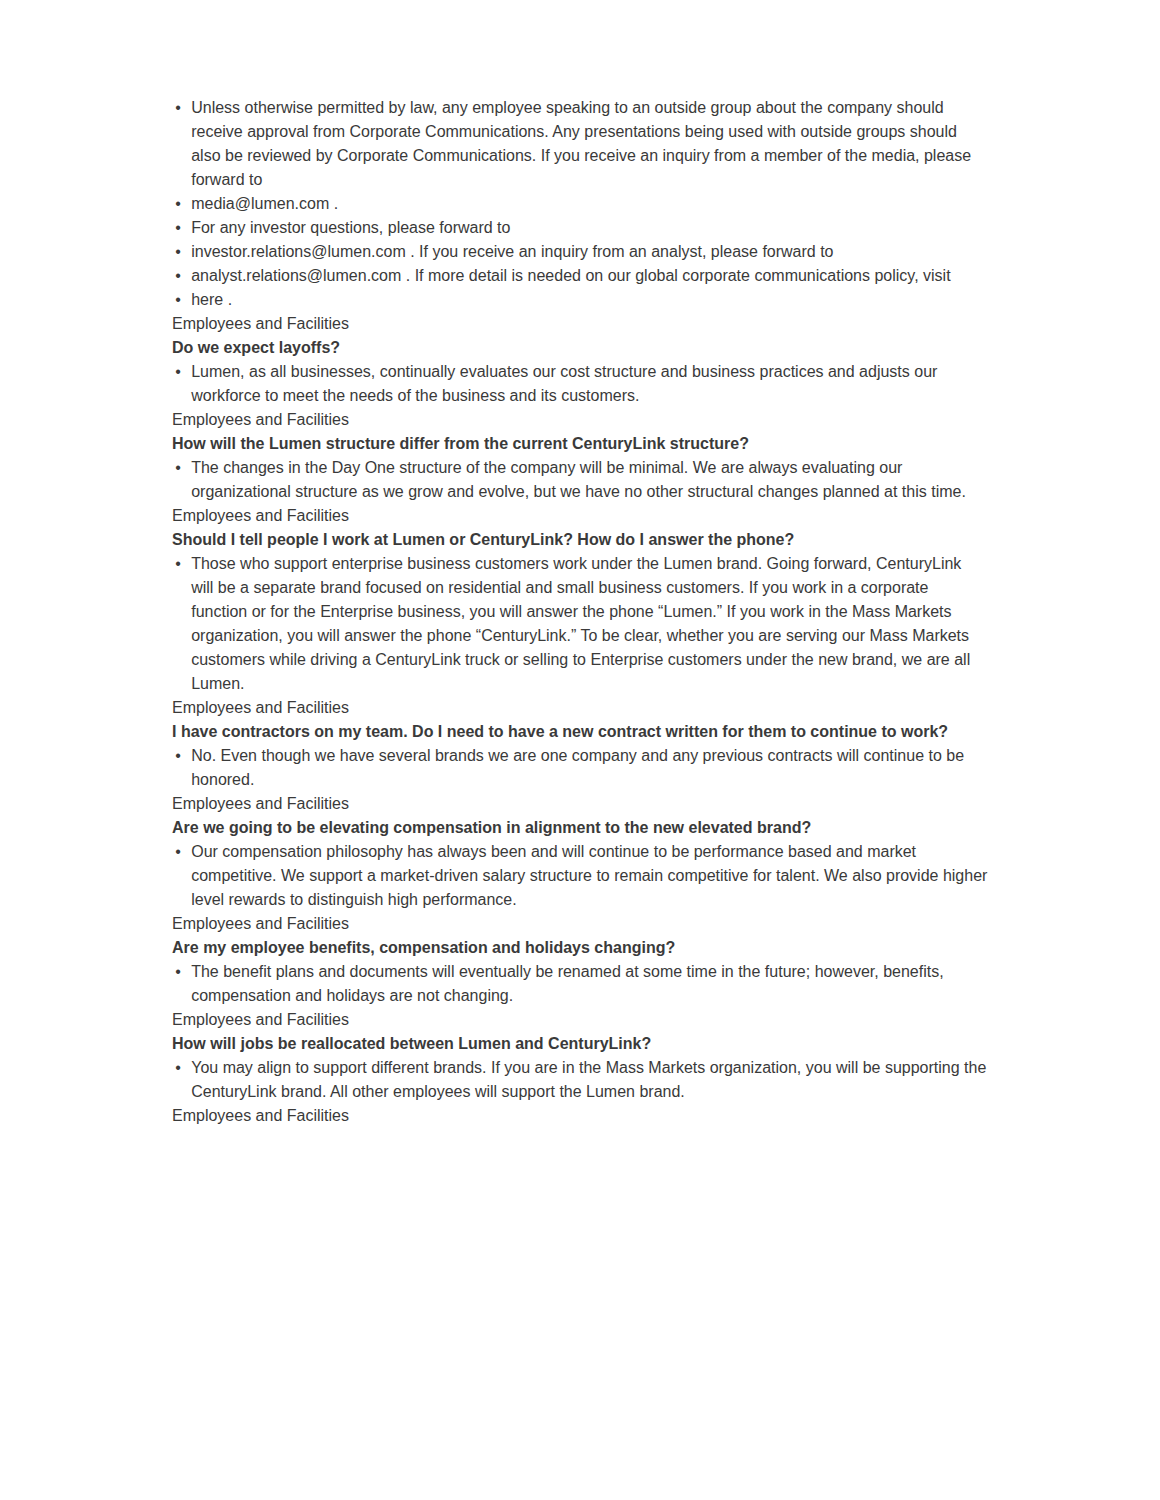Unless otherwise permitted by law, any employee speaking to an outside group about the company should receive approval from Corporate Communications. Any presentations being used with outside groups should also be reviewed by Corporate Communications. If you receive an inquiry from a member of the media, please forward to
media@lumen.com .
For any investor questions, please forward to
investor.relations@lumen.com . If you receive an inquiry from an analyst, please forward to
analyst.relations@lumen.com . If more detail is needed on our global corporate communications policy, visit
here .
Employees and Facilities
Do we expect layoffs?
Lumen, as all businesses, continually evaluates our cost structure and business practices and adjusts our workforce to meet the needs of the business and its customers.
Employees and Facilities
How will the Lumen structure differ from the current CenturyLink structure?
The changes in the Day One structure of the company will be minimal. We are always evaluating our organizational structure as we grow and evolve, but we have no other structural changes planned at this time.
Employees and Facilities
Should I tell people I work at Lumen or CenturyLink? How do I answer the phone?
Those who support enterprise business customers work under the Lumen brand. Going forward, CenturyLink will be a separate brand focused on residential and small business customers. If you work in a corporate function or for the Enterprise business, you will answer the phone “Lumen.” If you work in the Mass Markets organization, you will answer the phone “CenturyLink.” To be clear, whether you are serving our Mass Markets customers while driving a CenturyLink truck or selling to Enterprise customers under the new brand, we are all Lumen.
Employees and Facilities
I have contractors on my team. Do I need to have a new contract written for them to continue to work?
No. Even though we have several brands we are one company and any previous contracts will continue to be honored.
Employees and Facilities
Are we going to be elevating compensation in alignment to the new elevated brand?
Our compensation philosophy has always been and will continue to be performance based and market competitive. We support a market-driven salary structure to remain competitive for talent. We also provide higher level rewards to distinguish high performance.
Employees and Facilities
Are my employee benefits, compensation and holidays changing?
The benefit plans and documents will eventually be renamed at some time in the future; however, benefits, compensation and holidays are not changing.
Employees and Facilities
How will jobs be reallocated between Lumen and CenturyLink?
You may align to support different brands. If you are in the Mass Markets organization, you will be supporting the CenturyLink brand. All other employees will support the Lumen brand.
Employees and Facilities